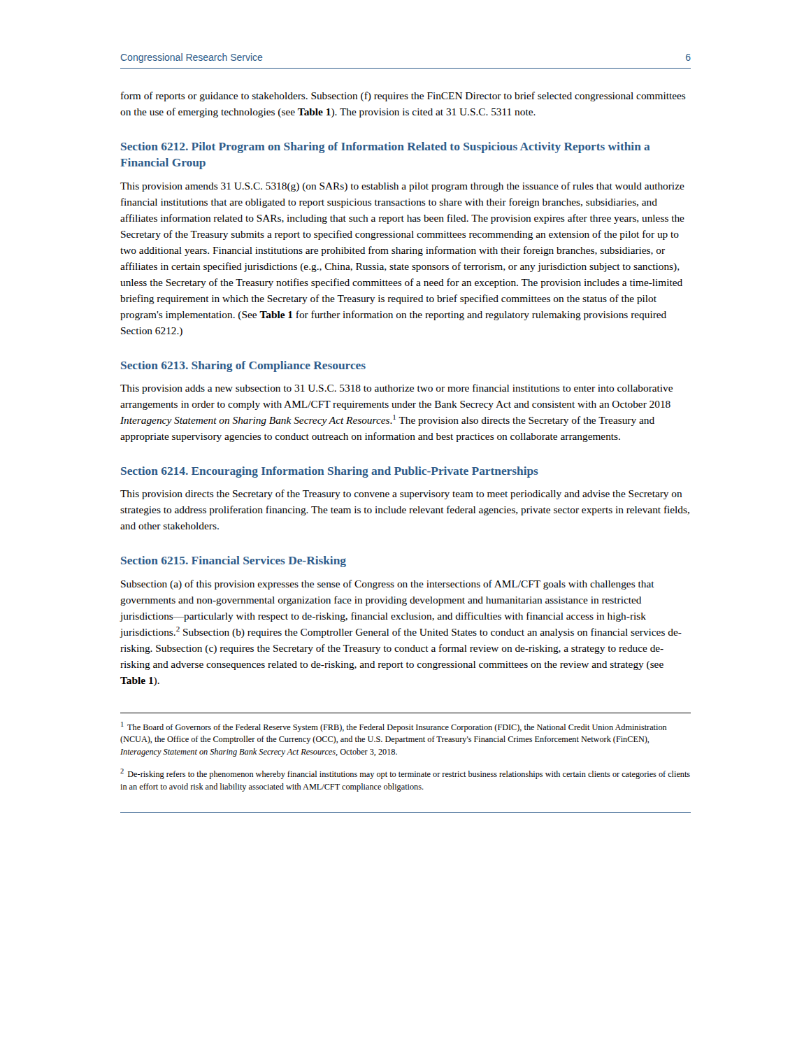Congressional Research Service 6
form of reports or guidance to stakeholders. Subsection (f) requires the FinCEN Director to brief selected congressional committees on the use of emerging technologies (see Table 1). The provision is cited at 31 U.S.C. 5311 note.
Section 6212. Pilot Program on Sharing of Information Related to Suspicious Activity Reports within a Financial Group
This provision amends 31 U.S.C. 5318(g) (on SARs) to establish a pilot program through the issuance of rules that would authorize financial institutions that are obligated to report suspicious transactions to share with their foreign branches, subsidiaries, and affiliates information related to SARs, including that such a report has been filed. The provision expires after three years, unless the Secretary of the Treasury submits a report to specified congressional committees recommending an extension of the pilot for up to two additional years. Financial institutions are prohibited from sharing information with their foreign branches, subsidiaries, or affiliates in certain specified jurisdictions (e.g., China, Russia, state sponsors of terrorism, or any jurisdiction subject to sanctions), unless the Secretary of the Treasury notifies specified committees of a need for an exception. The provision includes a time-limited briefing requirement in which the Secretary of the Treasury is required to brief specified committees on the status of the pilot program's implementation. (See Table 1 for further information on the reporting and regulatory rulemaking provisions required Section 6212.)
Section 6213. Sharing of Compliance Resources
This provision adds a new subsection to 31 U.S.C. 5318 to authorize two or more financial institutions to enter into collaborative arrangements in order to comply with AML/CFT requirements under the Bank Secrecy Act and consistent with an October 2018 Interagency Statement on Sharing Bank Secrecy Act Resources.1 The provision also directs the Secretary of the Treasury and appropriate supervisory agencies to conduct outreach on information and best practices on collaborate arrangements.
Section 6214. Encouraging Information Sharing and Public-Private Partnerships
This provision directs the Secretary of the Treasury to convene a supervisory team to meet periodically and advise the Secretary on strategies to address proliferation financing. The team is to include relevant federal agencies, private sector experts in relevant fields, and other stakeholders.
Section 6215. Financial Services De-Risking
Subsection (a) of this provision expresses the sense of Congress on the intersections of AML/CFT goals with challenges that governments and non-governmental organization face in providing development and humanitarian assistance in restricted jurisdictions—particularly with respect to de-risking, financial exclusion, and difficulties with financial access in high-risk jurisdictions.2 Subsection (b) requires the Comptroller General of the United States to conduct an analysis on financial services de-risking. Subsection (c) requires the Secretary of the Treasury to conduct a formal review on de-risking, a strategy to reduce de-risking and adverse consequences related to de-risking, and report to congressional committees on the review and strategy (see Table 1).
1 The Board of Governors of the Federal Reserve System (FRB), the Federal Deposit Insurance Corporation (FDIC), the National Credit Union Administration (NCUA), the Office of the Comptroller of the Currency (OCC), and the U.S. Department of Treasury's Financial Crimes Enforcement Network (FinCEN), Interagency Statement on Sharing Bank Secrecy Act Resources, October 3, 2018.
2 De-risking refers to the phenomenon whereby financial institutions may opt to terminate or restrict business relationships with certain clients or categories of clients in an effort to avoid risk and liability associated with AML/CFT compliance obligations.